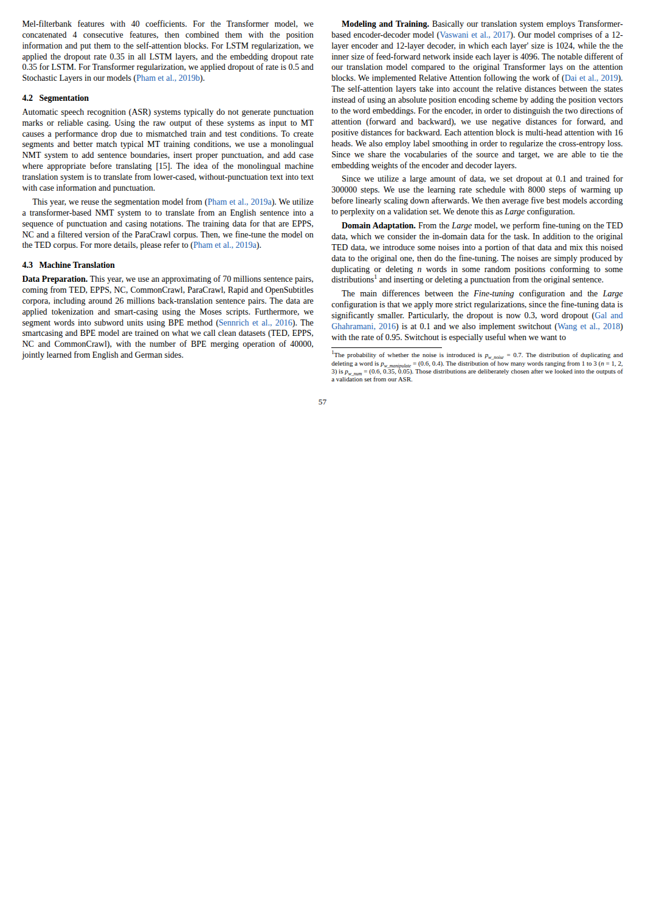Mel-filterbank features with 40 coefficients. For the Transformer model, we concatenated 4 consecutive features, then combined them with the position information and put them to the self-attention blocks. For LSTM regularization, we applied the dropout rate 0.35 in all LSTM layers, and the embedding dropout rate 0.35 for LSTM. For Transformer regularization, we applied dropout of rate is 0.5 and Stochastic Layers in our models (Pham et al., 2019b).
4.2 Segmentation
Automatic speech recognition (ASR) systems typically do not generate punctuation marks or reliable casing. Using the raw output of these systems as input to MT causes a performance drop due to mismatched train and test conditions. To create segments and better match typical MT training conditions, we use a monolingual NMT system to add sentence boundaries, insert proper punctuation, and add case where appropriate before translating [15]. The idea of the monolingual machine translation system is to translate from lower-cased, without-punctuation text into text with case information and punctuation.
This year, we reuse the segmentation model from (Pham et al., 2019a). We utilize a transformer-based NMT system to to translate from an English sentence into a sequence of punctuation and casing notations. The training data for that are EPPS, NC and a filtered version of the ParaCrawl corpus. Then, we fine-tune the model on the TED corpus. For more details, please refer to (Pham et al., 2019a).
4.3 Machine Translation
Data Preparation. This year, we use an approximating of 70 millions sentence pairs, coming from TED, EPPS, NC, CommonCrawl, ParaCrawl, Rapid and OpenSubtitles corpora, including around 26 millions back-translation sentence pairs. The data are applied tokenization and smart-casing using the Moses scripts. Furthermore, we segment words into subword units using BPE method (Sennrich et al., 2016). The smartcasing and BPE model are trained on what we call clean datasets (TED, EPPS, NC and CommonCrawl), with the number of BPE merging operation of 40000, jointly learned from English and German sides.
Modeling and Training. Basically our translation system employs Transformer-based encoder-decoder model (Vaswani et al., 2017). Our model comprises of a 12-layer encoder and 12-layer decoder, in which each layer' size is 1024, while the the inner size of feed-forward network inside each layer is 4096. The notable different of our translation model compared to the original Transformer lays on the attention blocks. We implemented Relative Attention following the work of (Dai et al., 2019). The self-attention layers take into account the relative distances between the states instead of using an absolute position encoding scheme by adding the position vectors to the word embeddings. For the encoder, in order to distinguish the two directions of attention (forward and backward), we use negative distances for forward, and positive distances for backward. Each attention block is multi-head attention with 16 heads. We also employ label smoothing in order to regularize the cross-entropy loss. Since we share the vocabularies of the source and target, we are able to tie the embedding weights of the encoder and decoder layers.
Since we utilize a large amount of data, we set dropout at 0.1 and trained for 300000 steps. We use the learning rate schedule with 8000 steps of warming up before linearly scaling down afterwards. We then average five best models according to perplexity on a validation set. We denote this as Large configuration.
Domain Adaptation. From the Large model, we perform fine-tuning on the TED data, which we consider the in-domain data for the task. In addition to the original TED data, we introduce some noises into a portion of that data and mix this noised data to the original one, then do the fine-tuning. The noises are simply produced by duplicating or deleting n words in some random positions conforming to some distributions1 and inserting or deleting a punctuation from the original sentence.
The main differences between the Fine-tuning configuration and the Large configuration is that we apply more strict regularizations, since the fine-tuning data is significantly smaller. Particularly, the dropout is now 0.3, word dropout (Gal and Ghahramani, 2016) is at 0.1 and we also implement switchout (Wang et al., 2018) with the rate of 0.95. Switchout is especially useful when we want to
1The probability of whether the noise is introduced is pw_noise = 0.7. The distribution of duplicating and deleting a word is pw_manipulate = (0.6, 0.4). The distribution of how many words ranging from 1 to 3 (n = 1, 2, 3) is pw_num = (0.6, 0.35, 0.05). Those distributions are deliberately chosen after we looked into the outputs of a validation set from our ASR.
57